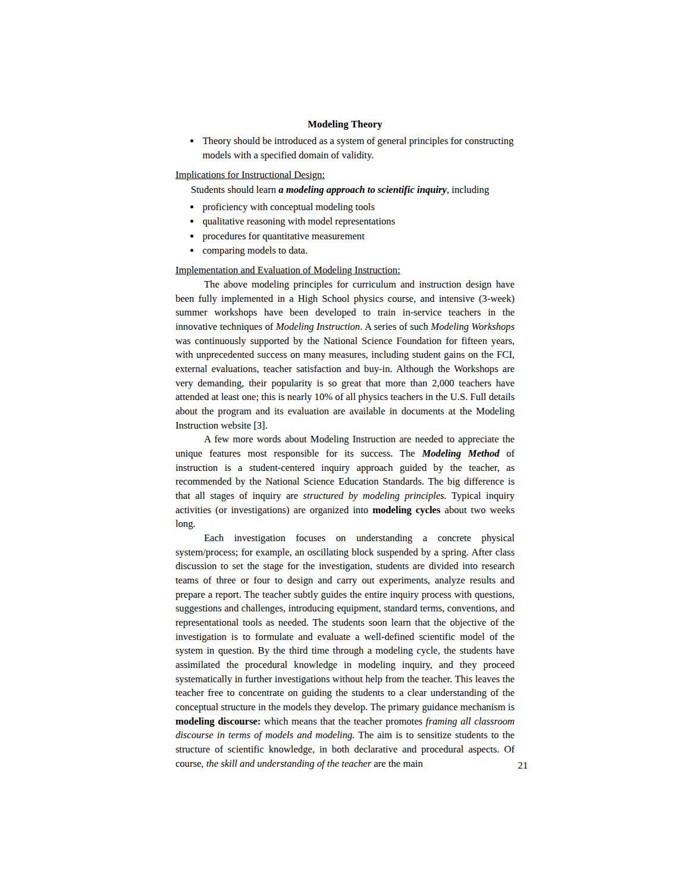Modeling Theory
Theory should be introduced as a system of general principles for constructing models with a specified domain of validity.
Implications for Instructional Design:
Students should learn a modeling approach to scientific inquiry, including
proficiency with conceptual modeling tools
qualitative reasoning with model representations
procedures for quantitative measurement
comparing models to data.
Implementation and Evaluation of Modeling Instruction:
The above modeling principles for curriculum and instruction design have been fully implemented in a High School physics course, and intensive (3-week) summer workshops have been developed to train in-service teachers in the innovative techniques of Modeling Instruction. A series of such Modeling Workshops was continuously supported by the National Science Foundation for fifteen years, with unprecedented success on many measures, including student gains on the FCI, external evaluations, teacher satisfaction and buy-in. Although the Workshops are very demanding, their popularity is so great that more than 2,000 teachers have attended at least one; this is nearly 10% of all physics teachers in the U.S. Full details about the program and its evaluation are available in documents at the Modeling Instruction website [3].
A few more words about Modeling Instruction are needed to appreciate the unique features most responsible for its success. The Modeling Method of instruction is a student-centered inquiry approach guided by the teacher, as recommended by the National Science Education Standards. The big difference is that all stages of inquiry are structured by modeling principles. Typical inquiry activities (or investigations) are organized into modeling cycles about two weeks long.
Each investigation focuses on understanding a concrete physical system/process; for example, an oscillating block suspended by a spring. After class discussion to set the stage for the investigation, students are divided into research teams of three or four to design and carry out experiments, analyze results and prepare a report. The teacher subtly guides the entire inquiry process with questions, suggestions and challenges, introducing equipment, standard terms, conventions, and representational tools as needed. The students soon learn that the objective of the investigation is to formulate and evaluate a well-defined scientific model of the system in question. By the third time through a modeling cycle, the students have assimilated the procedural knowledge in modeling inquiry, and they proceed systematically in further investigations without help from the teacher. This leaves the teacher free to concentrate on guiding the students to a clear understanding of the conceptual structure in the models they develop. The primary guidance mechanism is modeling discourse: which means that the teacher promotes framing all classroom discourse in terms of models and modeling. The aim is to sensitize students to the structure of scientific knowledge, in both declarative and procedural aspects. Of course, the skill and understanding of the teacher are the main
21